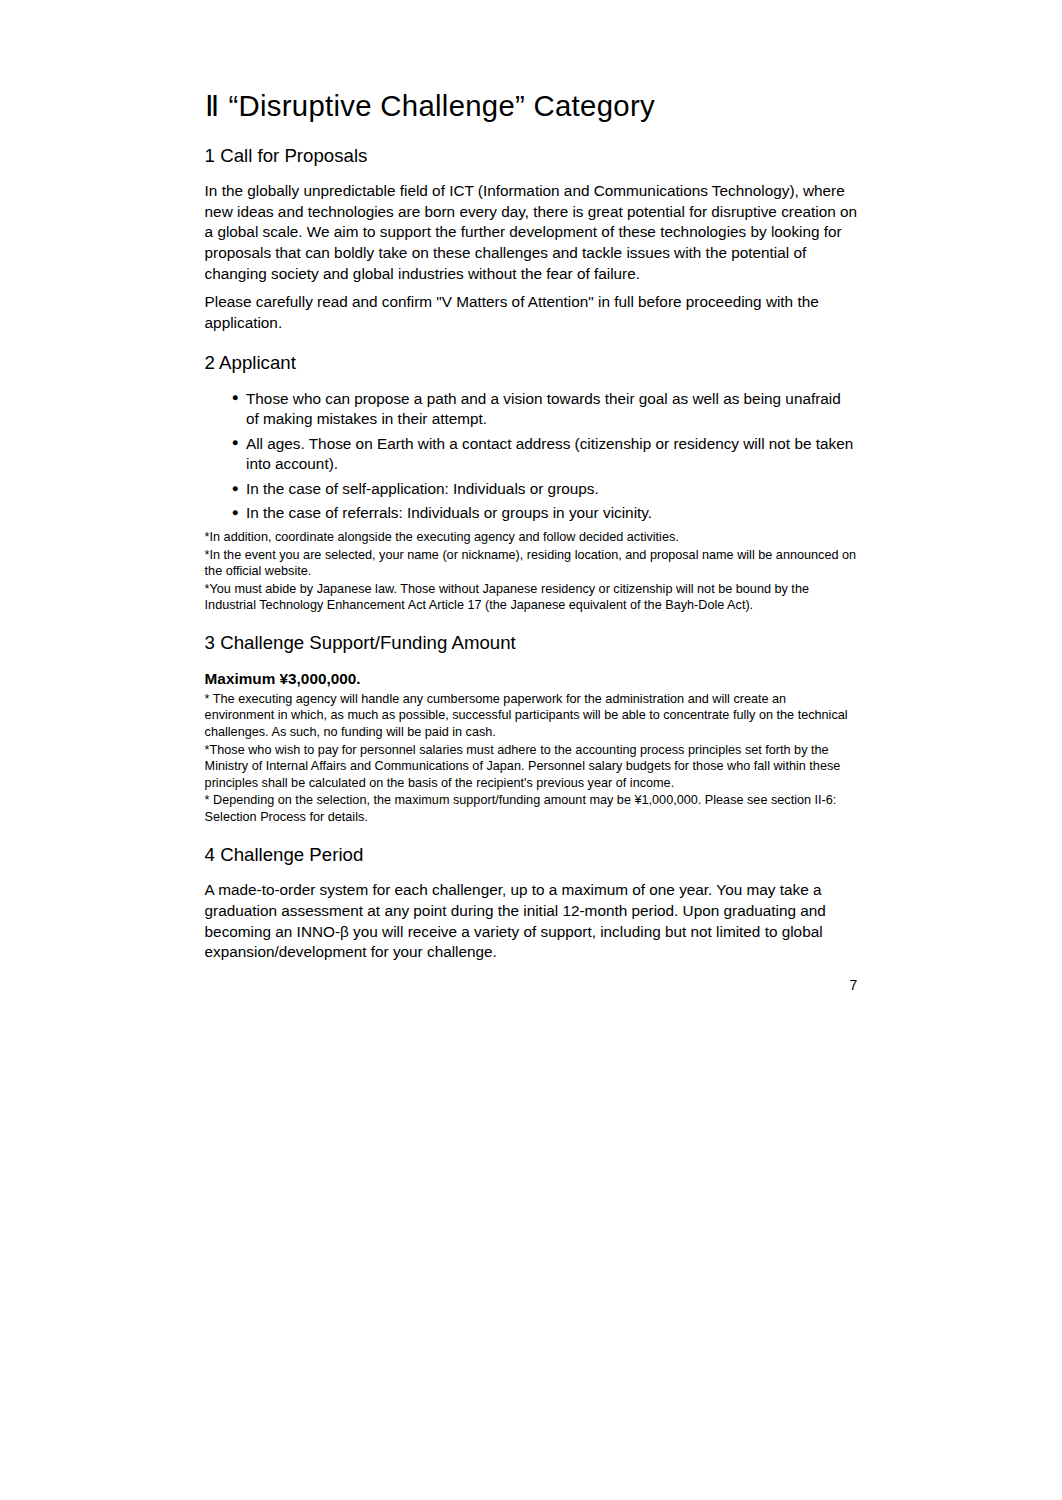Ⅱ “Disruptive Challenge” Category
1 Call for Proposals
In the globally unpredictable field of ICT (Information and Communications Technology), where new ideas and technologies are born every day, there is great potential for disruptive creation on a global scale. We aim to support the further development of these technologies by looking for proposals that can boldly take on these challenges and tackle issues with the potential of changing society and global industries without the fear of failure.
Please carefully read and confirm "V Matters of Attention" in full before proceeding with the application.
2 Applicant
Those who can propose a path and a vision towards their goal as well as being unafraid of making mistakes in their attempt.
All ages. Those on Earth with a contact address (citizenship or residency will not be taken into account).
In the case of self-application: Individuals or groups.
In the case of referrals: Individuals or groups in your vicinity.
*In addition, coordinate alongside the executing agency and follow decided activities.
*In the event you are selected, your name (or nickname), residing location, and proposal name will be announced on the official website.
*You must abide by Japanese law. Those without Japanese residency or citizenship will not be bound by the Industrial Technology Enhancement Act Article 17 (the Japanese equivalent of the Bayh-Dole Act).
3 Challenge Support/Funding Amount
Maximum ¥3,000,000.
* The executing agency will handle any cumbersome paperwork for the administration and will create an environment in which, as much as possible, successful participants will be able to concentrate fully on the technical challenges. As such, no funding will be paid in cash.
*Those who wish to pay for personnel salaries must adhere to the accounting process principles set forth by the Ministry of Internal Affairs and Communications of Japan. Personnel salary budgets for those who fall within these principles shall be calculated on the basis of the recipient's previous year of income.
* Depending on the selection, the maximum support/funding amount may be ¥1,000,000. Please see section II-6: Selection Process for details.
4 Challenge Period
A made-to-order system for each challenger, up to a maximum of one year. You may take a graduation assessment at any point during the initial 12-month period. Upon graduating and becoming an INNO-β you will receive a variety of support, including but not limited to global expansion/development for your challenge.
7